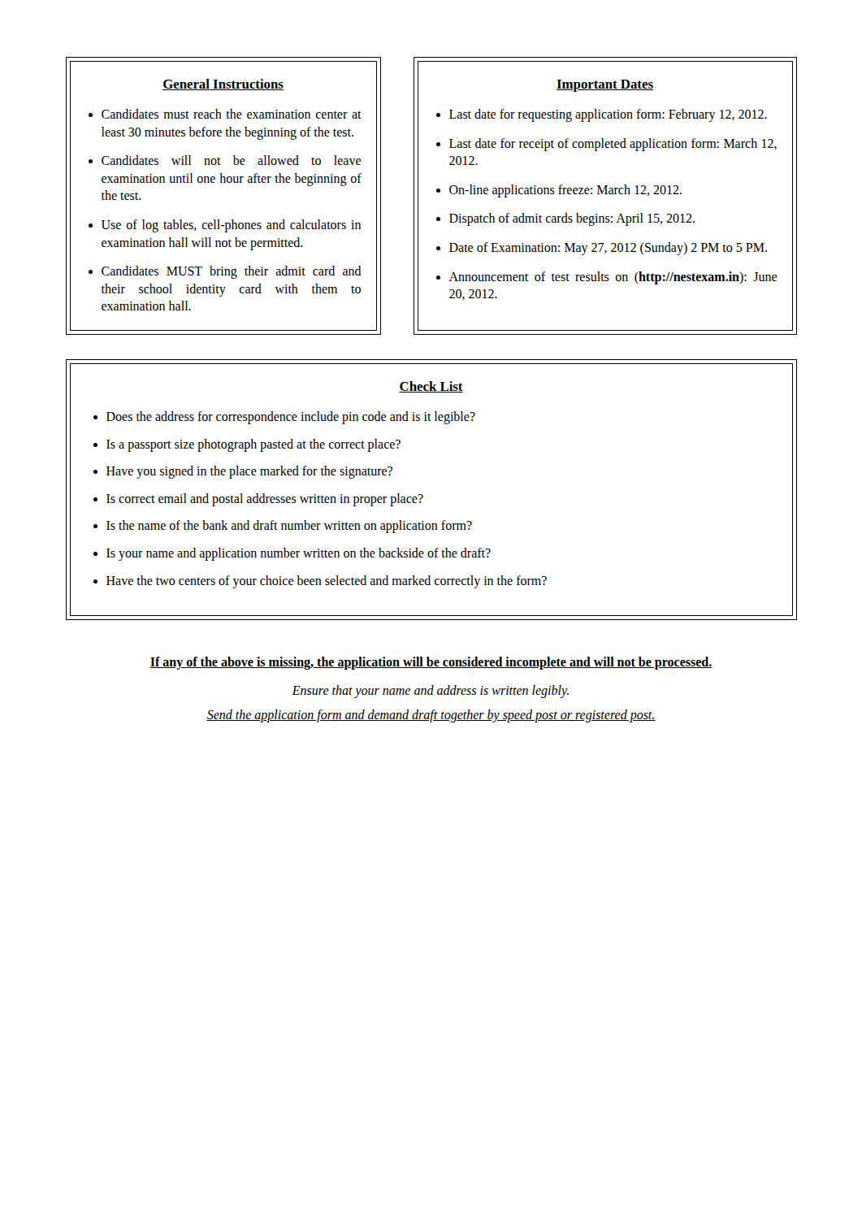General Instructions
Candidates must reach the examination center at least 30 minutes before the beginning of the test.
Candidates will not be allowed to leave examination until one hour after the beginning of the test.
Use of log tables, cell-phones and calculators in examination hall will not be permitted.
Candidates MUST bring their admit card and their school identity card with them to examination hall.
Important Dates
Last date for requesting application form: February 12, 2012.
Last date for receipt of completed application form: March 12, 2012.
On-line applications freeze: March 12, 2012.
Dispatch of admit cards begins: April 15, 2012.
Date of Examination: May 27, 2012 (Sunday) 2 PM to 5 PM.
Announcement of test results on (http://nestexam.in): June 20, 2012.
Check List
Does the address for correspondence include pin code and is it legible?
Is a passport size photograph pasted at the correct place?
Have you signed in the place marked for the signature?
Is correct email and postal addresses written in proper place?
Is the name of the bank and draft number written on application form?
Is your name and application number written on the backside of the draft?
Have the two centers of your choice been selected and marked correctly in the form?
If any of the above is missing, the application will be considered incomplete and will not be processed. Ensure that your name and address is written legibly. Send the application form and demand draft together by speed post or registered post.